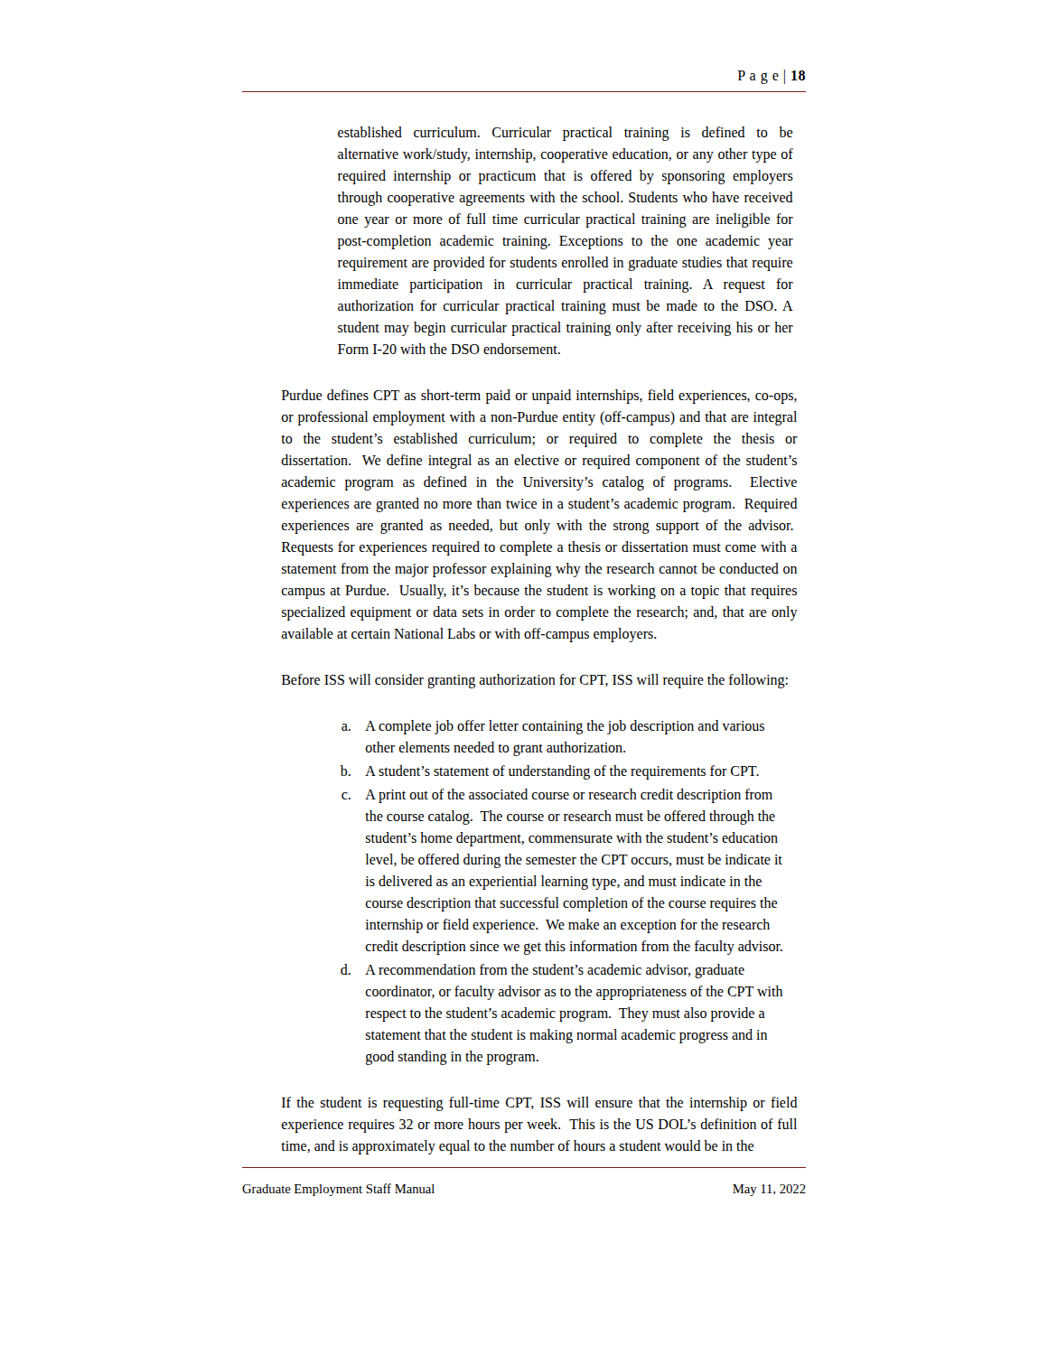P a g e | 18
established curriculum. Curricular practical training is defined to be alternative work/study, internship, cooperative education, or any other type of required internship or practicum that is offered by sponsoring employers through cooperative agreements with the school. Students who have received one year or more of full time curricular practical training are ineligible for post-completion academic training. Exceptions to the one academic year requirement are provided for students enrolled in graduate studies that require immediate participation in curricular practical training. A request for authorization for curricular practical training must be made to the DSO. A student may begin curricular practical training only after receiving his or her Form I-20 with the DSO endorsement.
Purdue defines CPT as short-term paid or unpaid internships, field experiences, co-ops, or professional employment with a non-Purdue entity (off-campus) and that are integral to the student’s established curriculum; or required to complete the thesis or dissertation. We define integral as an elective or required component of the student’s academic program as defined in the University’s catalog of programs. Elective experiences are granted no more than twice in a student’s academic program. Required experiences are granted as needed, but only with the strong support of the advisor. Requests for experiences required to complete a thesis or dissertation must come with a statement from the major professor explaining why the research cannot be conducted on campus at Purdue. Usually, it’s because the student is working on a topic that requires specialized equipment or data sets in order to complete the research; and, that are only available at certain National Labs or with off-campus employers.
Before ISS will consider granting authorization for CPT, ISS will require the following:
A complete job offer letter containing the job description and various other elements needed to grant authorization.
A student’s statement of understanding of the requirements for CPT.
A print out of the associated course or research credit description from the course catalog. The course or research must be offered through the student’s home department, commensurate with the student’s education level, be offered during the semester the CPT occurs, must be indicate it is delivered as an experiential learning type, and must indicate in the course description that successful completion of the course requires the internship or field experience. We make an exception for the research credit description since we get this information from the faculty advisor.
A recommendation from the student’s academic advisor, graduate coordinator, or faculty advisor as to the appropriateness of the CPT with respect to the student’s academic program. They must also provide a statement that the student is making normal academic progress and in good standing in the program.
If the student is requesting full-time CPT, ISS will ensure that the internship or field experience requires 32 or more hours per week. This is the US DOL’s definition of full time, and is approximately equal to the number of hours a student would be in the
Graduate Employment Staff Manual May 11, 2022